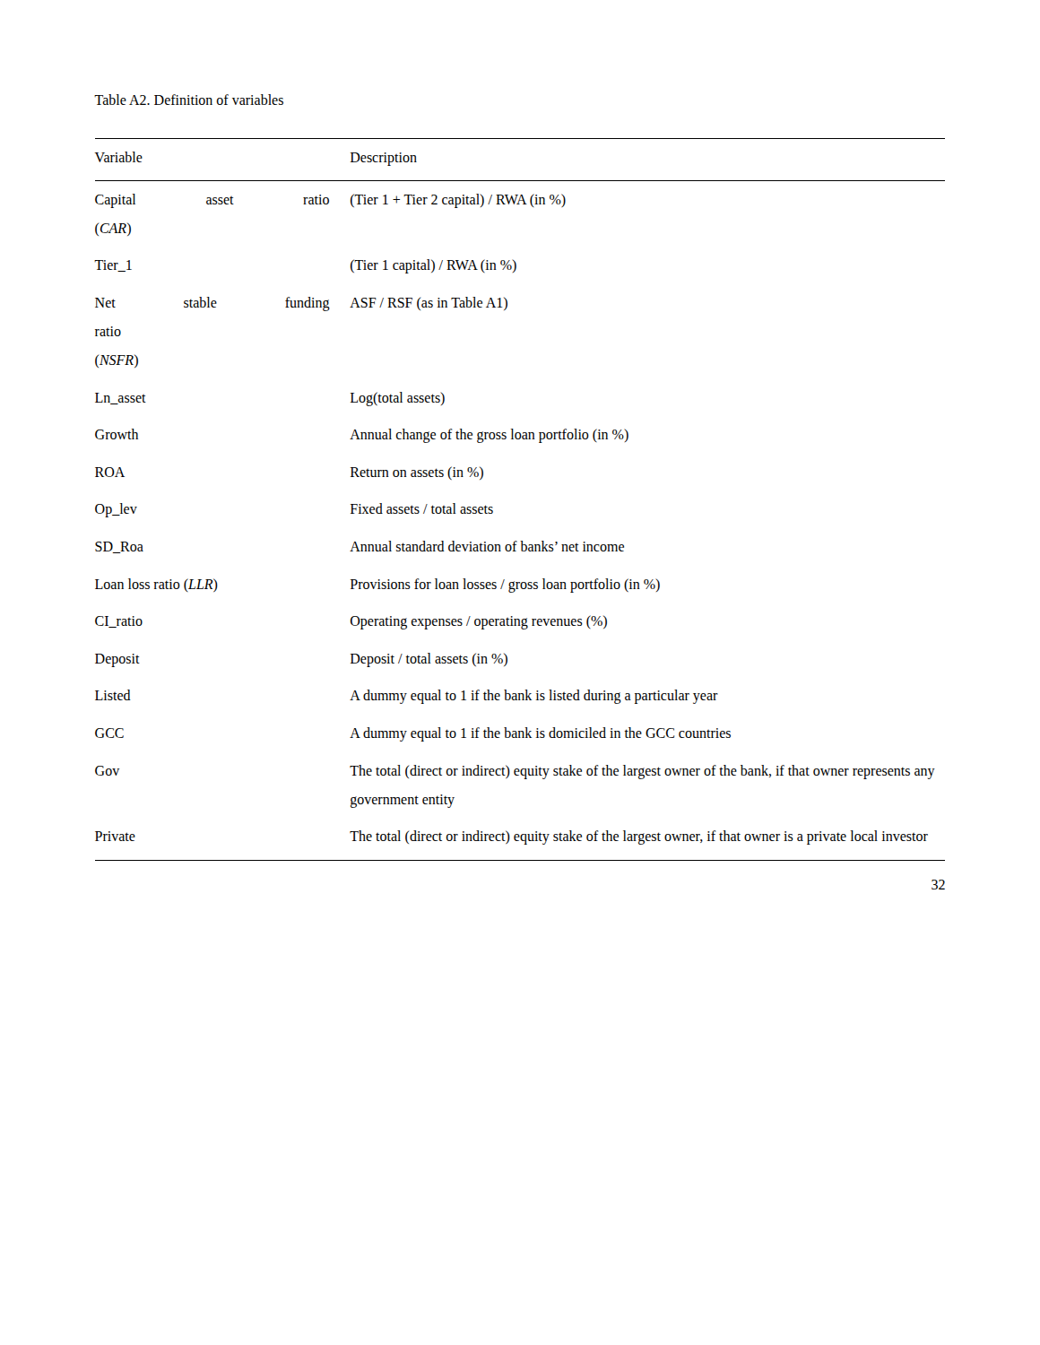Table A2. Definition of variables
| Variable | Description |
| --- | --- |
| Capital asset ratio ( CAR ) | (Tier 1 + Tier 2 capital) / RWA (in %) |
| Tier_1 | (Tier 1 capital) / RWA (in %) |
| Net stable funding ratio ( NSFR ) | ASF / RSF (as in Table A1) |
| Ln_asset | Log(total assets) |
| Growth | Annual change of the gross loan portfolio (in %) |
| ROA | Return on assets (in %) |
| Op_lev | Fixed assets / total assets |
| SD_Roa | Annual standard deviation of banks’ net income |
| Loan loss ratio ( LLR ) | Provisions for loan losses / gross loan portfolio (in %) |
| CI_ratio | Operating expenses / operating revenues (%) |
| Deposit | Deposit / total assets (in %) |
| Listed | A dummy equal to 1 if the bank is listed during a particular year |
| GCC | A dummy equal to 1 if the bank is domiciled in the GCC countries |
| Gov | The total (direct or indirect) equity stake of the largest owner of the bank, if that owner represents any government entity |
| Private | The total (direct or indirect) equity stake of the largest owner, if that owner is a private local investor |
32